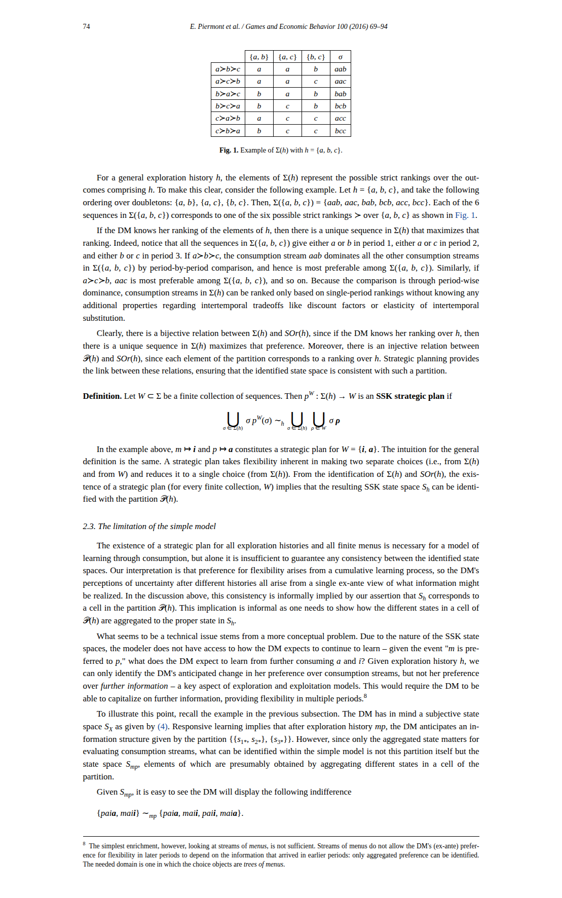74 E. Piermont et al. / Games and Economic Behavior 100 (2016) 69–94
| | { a , b } | { a , c } | { b , c } | σ |
| --- | --- | --- | --- | --- |
| a ≻ b ≻ c | a | a | b | aab |
| a ≻ c ≻ b | a | a | c | aac |
| b ≻ a ≻ c | b | a | b | bab |
| b ≻ c ≻ a | b | c | b | bcb |
| c ≻ a ≻ b | a | c | c | acc |
| c ≻ b ≻ a | b | c | c | bcc |
Fig. 1. Example of Σ(h) with h = {a, b, c}.
For a general exploration history h, the elements of Σ(h) represent the possible strict rankings over the outcomes comprising h. To make this clear, consider the following example. Let h = {a, b, c}, and take the following ordering over doubletons: {a, b}, {a, c}, {b, c}. Then, Σ({a, b, c}) = {aab, aac, bab, bcb, acc, bcc}. Each of the 6 sequences in Σ({a, b, c}) corresponds to one of the six possible strict rankings ≻ over {a, b, c} as shown in Fig. 1.
If the DM knows her ranking of the elements of h, then there is a unique sequence in Σ(h) that maximizes that ranking. Indeed, notice that all the sequences in Σ({a, b, c}) give either a or b in period 1, either a or c in period 2, and either b or c in period 3. If a≻b≻c, the consumption stream aab dominates all the other consumption streams in Σ({a, b, c}) by period-by-period comparison, and hence is most preferable among Σ({a, b, c}). Similarly, if a≻c≻b, aac is most preferable among Σ({a, b, c}), and so on. Because the comparison is through period-wise dominance, consumption streams in Σ(h) can be ranked only based on single-period rankings without knowing any additional properties regarding intertemporal tradeoffs like discount factors or elasticity of intertemporal substitution.
Clearly, there is a bijective relation between Σ(h) and SOr(h), since if the DM knows her ranking over h, then there is a unique sequence in Σ(h) maximizes that preference. Moreover, there is an injective relation between 𝒫(h) and SOr(h), since each element of the partition corresponds to a ranking over h. Strategic planning provides the link between these relations, ensuring that the identified state space is consistent with such a partition.
Definition. Let W ⊂ Σ be a finite collection of sequences. Then pW : Σ(h) → W is an SSK strategic plan if
⋃σ ∈ Σ(h) σ pW(σ) ∼h ⋃σ ∈ Σ(h) ⋃ρ ∈ W σ ρ
In the example above, m ↦ i and p ↦ a constitutes a strategic plan for W = {i, a}. The intuition for the general definition is the same. A strategic plan takes flexibility inherent in making two separate choices (i.e., from Σ(h) and from W) and reduces it to a single choice (from Σ(h)). From the identification of Σ(h) and SOr(h), the existence of a strategic plan (for every finite collection, W) implies that the resulting SSK state space Sh can be identified with the partition 𝒫(h).
2.3. The limitation of the simple model
The existence of a strategic plan for all exploration histories and all finite menus is necessary for a model of learning through consumption, but alone it is insufficient to guarantee any consistency between the identified state spaces. Our interpretation is that preference for flexibility arises from a cumulative learning process, so the DM's perceptions of uncertainty after different histories all arise from a single ex-ante view of what information might be realized. In the discussion above, this consistency is informally implied by our assertion that Sh corresponds to a cell in the partition 𝒫(h). This implication is informal as one needs to show how the different states in a cell of 𝒫(h) are aggregated to the proper state in Sh.
What seems to be a technical issue stems from a more conceptual problem. Due to the nature of the SSK state spaces, the modeler does not have access to how the DM expects to continue to learn – given the event "m is preferred to p," what does the DM expect to learn from further consuming a and i? Given exploration history h, we can only identify the DM's anticipated change in her preference over consumption streams, but not her preference over further information – a key aspect of exploration and exploitation models. This would require the DM to be able to capitalize on further information, providing flexibility in multiple periods.8
To illustrate this point, recall the example in the previous subsection. The DM has in mind a subjective state space SX as given by (4). Responsive learning implies that after exploration history mp, the DM anticipates an information structure given by the partition {{s1*, s2*}, {s3*}}. However, since only the aggregated state matters for evaluating consumption streams, what can be identified within the simple model is not this partition itself but the state space Smp, elements of which are presumably obtained by aggregating different states in a cell of the partition.
Given Smp, it is easy to see the DM will display the following indifference
{pai a, mai i} ∼mp {pai a, mai i, pai i, mai a}.
8 The simplest enrichment, however, looking at streams of menus, is not sufficient. Streams of menus do not allow the DM's (ex-ante) preference for flexibility in later periods to depend on the information that arrived in earlier periods: only aggregated preference can be identified. The needed domain is one in which the choice objects are trees of menus.